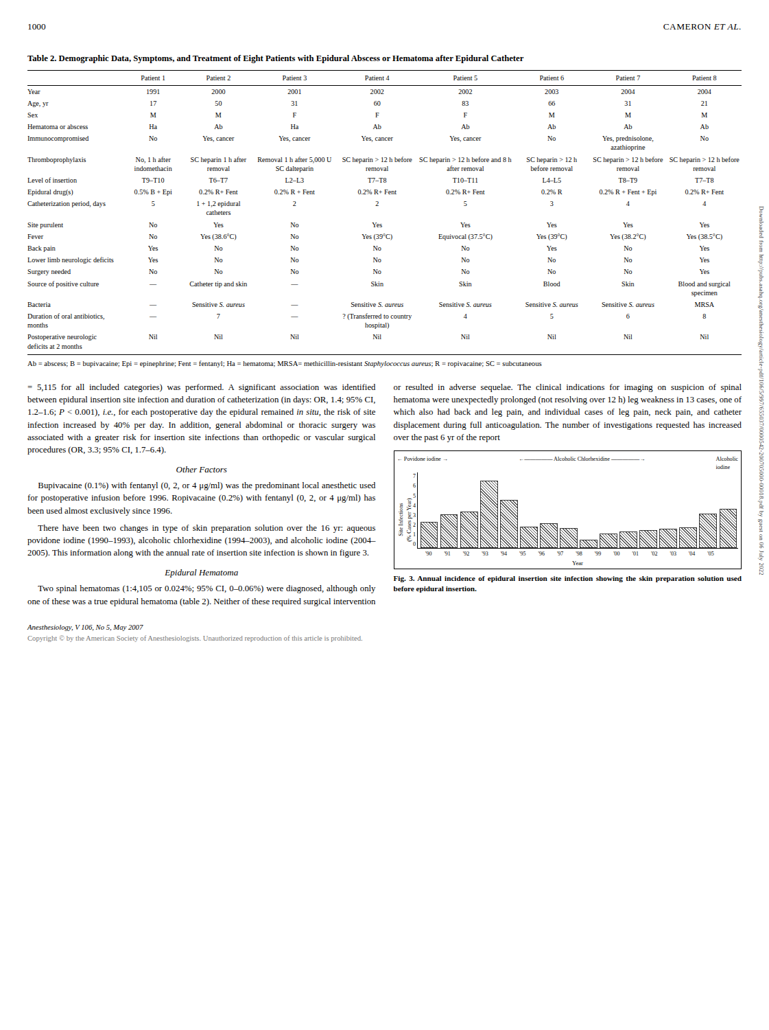Downloaded from http://pubs.asahq.org/anesthesiology/article-pdf/106/5/997/655037/0000542-200705000-00018.pdf by guest on 06 July 2022
1000 CAMERON ET AL.
Table 2. Demographic Data, Symptoms, and Treatment of Eight Patients with Epidural Abscess or Hematoma after Epidural Catheter
| | Patient 1 | Patient 2 | Patient 3 | Patient 4 | Patient 5 | Patient 6 | Patient 7 | Patient 8 |
| --- | --- | --- | --- | --- | --- | --- | --- | --- |
| Year | 1991 | 2000 | 2001 | 2002 | 2002 | 2003 | 2004 | 2004 |
| Age, yr | 17 | 50 | 31 | 60 | 83 | 66 | 31 | 21 |
| Sex | M | M | F | F | F | M | M | M |
| Hematoma or abscess | Ha | Ab | Ha | Ab | Ab | Ab | Ab | Ab |
| Immunocompromised | No | Yes, cancer | Yes, cancer | Yes, cancer | Yes, cancer | No | Yes, prednisolone, azathioprine | No |
| Thromboprophylaxis | No, 1 h after indomethacin | SC heparin 1 h after removal | Removal 1 h after 5,000 U SC dalteparin | SC heparin > 12 h before removal | SC heparin > 12 h before and 8 h after removal | SC heparin > 12 h before removal | SC heparin > 12 h before removal | SC heparin > 12 h before removal |
| Level of insertion | T9–T10 | T6–T7 | L2–L3 | T7–T8 | T10–T11 | L4–L5 | T8–T9 | T7–T8 |
| Epidural drug(s) | 0.5% B + Epi | 0.2% R+ Fent | 0.2% R + Fent | 0.2% R+ Fent | 0.2% R+ Fent | 0.2% R | 0.2% R + Fent + Epi | 0.2% R+ Fent |
| Catheterization period, days | 5 | 1 + 1,2 epidural catheters | 2 | 2 | 5 | 3 | 4 | 4 |
| Site purulent | No | Yes | No | Yes | Yes | Yes | Yes | Yes |
| Fever | No | Yes (38.6°C) | No | Yes (39°C) | Equivocal (37.5°C) | Yes (39°C) | Yes (38.2°C) | Yes (38.5°C) |
| Back pain | Yes | No | No | No | No | Yes | No | Yes |
| Lower limb neurologic deficits | Yes | No | No | No | No | No | No | Yes |
| Surgery needed | No | No | No | No | No | No | No | Yes |
| Source of positive culture | — | Catheter tip and skin | — | Skin | Skin | Blood | Skin | Blood and surgical specimen |
| Bacteria | — | Sensitive S. aureus | — | Sensitive S. aureus | Sensitive S. aureus | Sensitive S. aureus | Sensitive S. aureus | MRSA |
| Duration of oral antibiotics, months | — | 7 | — | ? (Transferred to country hospital) | 4 | 5 | 6 | 8 |
| Postoperative neurologic deficits at 2 months | Nil | Nil | Nil | Nil | Nil | Nil | Nil | Nil |
Ab = abscess; B = bupivacaine; Epi = epinephrine; Fent = fentanyl; Ha = hematoma; MRSA= methicillin-resistant Staphylococcus aureus; R = ropivacaine; SC = subcutaneous
= 5,115 for all included categories) was performed. A significant association was identified between epidural insertion site infection and duration of catheterization (in days: OR, 1.4; 95% CI, 1.2–1.6; P < 0.001), i.e., for each postoperative day the epidural remained in situ, the risk of site infection increased by 40% per day. In addition, general abdominal or thoracic surgery was associated with a greater risk for insertion site infections than orthopedic or vascular surgical procedures (OR, 3.3; 95% CI, 1.7–6.4).
Other Factors
Bupivacaine (0.1%) with fentanyl (0, 2, or 4 μg/ml) was the predominant local anesthetic used for postoperative infusion before 1996. Ropivacaine (0.2%) with fentanyl (0, 2, or 4 μg/ml) has been used almost exclusively since 1996.
There have been two changes in type of skin preparation solution over the 16 yr: aqueous povidone iodine (1990–1993), alcoholic chlorhexidine (1994–2003), and alcoholic iodine (2004–2005). This information along with the annual rate of insertion site infection is shown in figure 3.
Epidural Hematoma
Two spinal hematomas (1:4,105 or 0.024%; 95% CI, 0–0.06%) were diagnosed, although only one of these was a true epidural hematoma (table 2). Neither of these required surgical intervention or resulted in adverse sequelae. The clinical indications for imaging on suspicion of spinal hematoma were unexpectedly prolonged (not resolving over 12 h) leg weakness in 13 cases, one of which also had back and leg pain, and individual cases of leg pain, neck pain, and catheter displacement during full anticoagulation. The number of investigations requested has increased over the past 6 yr of the report
← Povidone iodine → ←————— Alcoholic Chlorhexidine —————→ Alcoholic
iodine
Site Infections
(% Cases per Year)
76543210
'90'91'92'93'94'95'96'97'98'99'00'01'02'03'04'05
Year
Fig. 3. Annual incidence of epidural insertion site infection showing the skin preparation solution used before epidural insertion.
Anesthesiology, V 106, No 5, May 2007
Copyright © by the American Society of Anesthesiologists. Unauthorized reproduction of this article is prohibited.